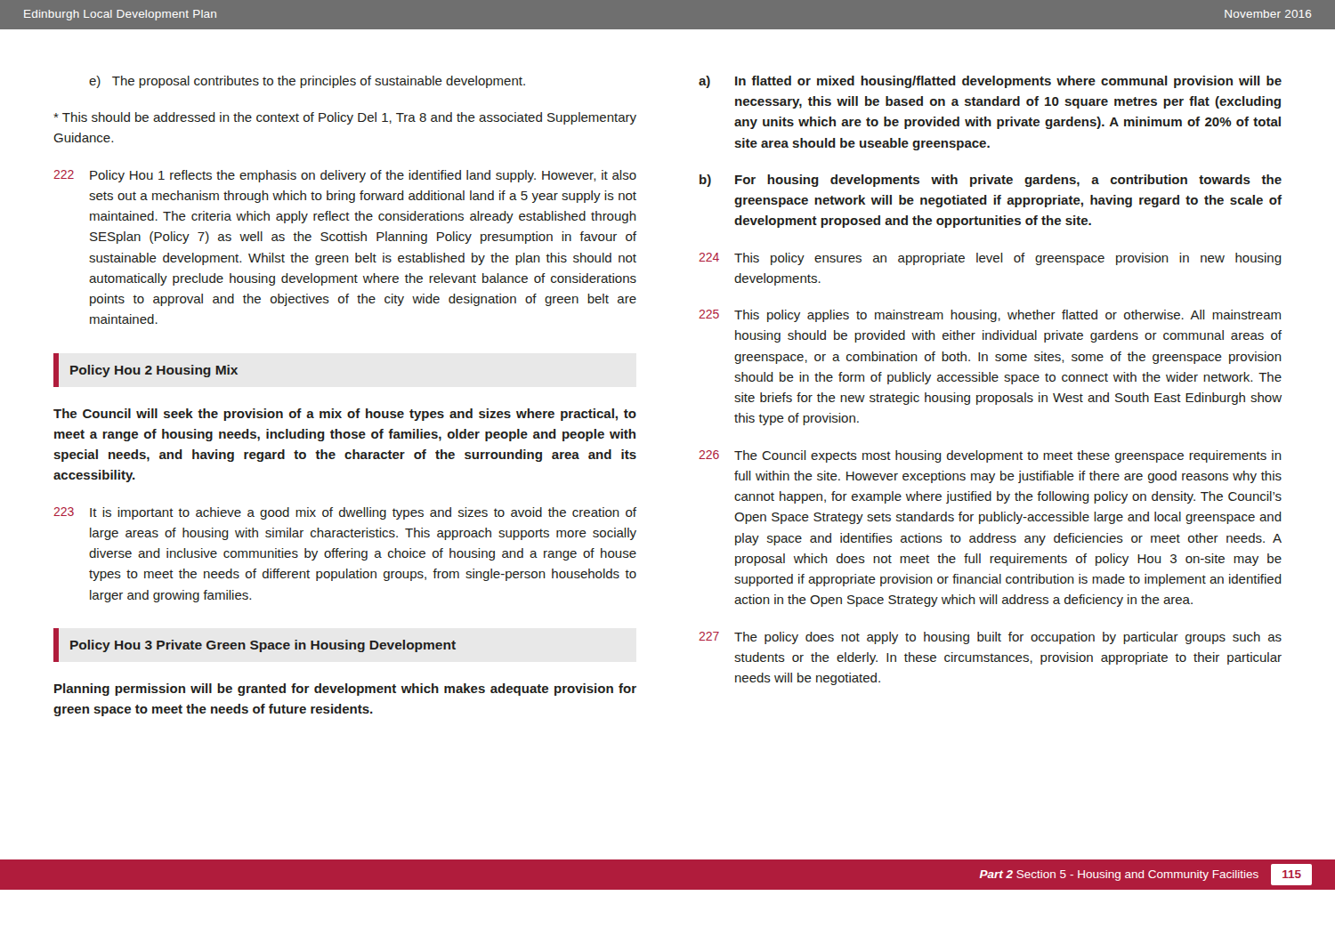Edinburgh Local Development Plan November 2016
e) The proposal contributes to the principles of sustainable development.
* This should be addressed in the context of Policy Del 1, Tra 8 and the associated Supplementary Guidance.
222
Policy Hou 1 reflects the emphasis on delivery of the identified land supply. However, it also sets out a mechanism through which to bring forward additional land if a 5 year supply is not maintained. The criteria which apply reflect the considerations already established through SESplan (Policy 7) as well as the Scottish Planning Policy presumption in favour of sustainable development. Whilst the green belt is established by the plan this should not automatically preclude housing development where the relevant balance of considerations points to approval and the objectives of the city wide designation of green belt are maintained.
Policy Hou 2 Housing Mix
The Council will seek the provision of a mix of house types and sizes where practical, to meet a range of housing needs, including those of families, older people and people with special needs, and having regard to the character of the surrounding area and its accessibility.
223
It is important to achieve a good mix of dwelling types and sizes to avoid the creation of large areas of housing with similar characteristics. This approach supports more socially diverse and inclusive communities by offering a choice of housing and a range of house types to meet the needs of different population groups, from single-person households to larger and growing families.
Policy Hou 3 Private Green Space in Housing Development
Planning permission will be granted for development which makes adequate provision for green space to meet the needs of future residents.
a)
In flatted or mixed housing/flatted developments where communal provision will be necessary, this will be based on a standard of 10 square metres per flat (excluding any units which are to be provided with private gardens). A minimum of 20% of total site area should be useable greenspace.
b)
For housing developments with private gardens, a contribution towards the greenspace network will be negotiated if appropriate, having regard to the scale of development proposed and the opportunities of the site.
224
This policy ensures an appropriate level of greenspace provision in new housing developments.
225
This policy applies to mainstream housing, whether flatted or otherwise. All mainstream housing should be provided with either individual private gardens or communal areas of greenspace, or a combination of both. In some sites, some of the greenspace provision should be in the form of publicly accessible space to connect with the wider network. The site briefs for the new strategic housing proposals in West and South East Edinburgh show this type of provision.
226
The Council expects most housing development to meet these greenspace requirements in full within the site. However exceptions may be justifiable if there are good reasons why this cannot happen, for example where justified by the following policy on density. The Council’s Open Space Strategy sets standards for publicly-accessible large and local greenspace and play space and identifies actions to address any deficiencies or meet other needs. A proposal which does not meet the full requirements of policy Hou 3 on-site may be supported if appropriate provision or financial contribution is made to implement an identified action in the Open Space Strategy which will address a deficiency in the area.
227
The policy does not apply to housing built for occupation by particular groups such as students or the elderly. In these circumstances, provision appropriate to their particular needs will be negotiated.
Part 2 Section 5 - Housing and Community Facilities 115